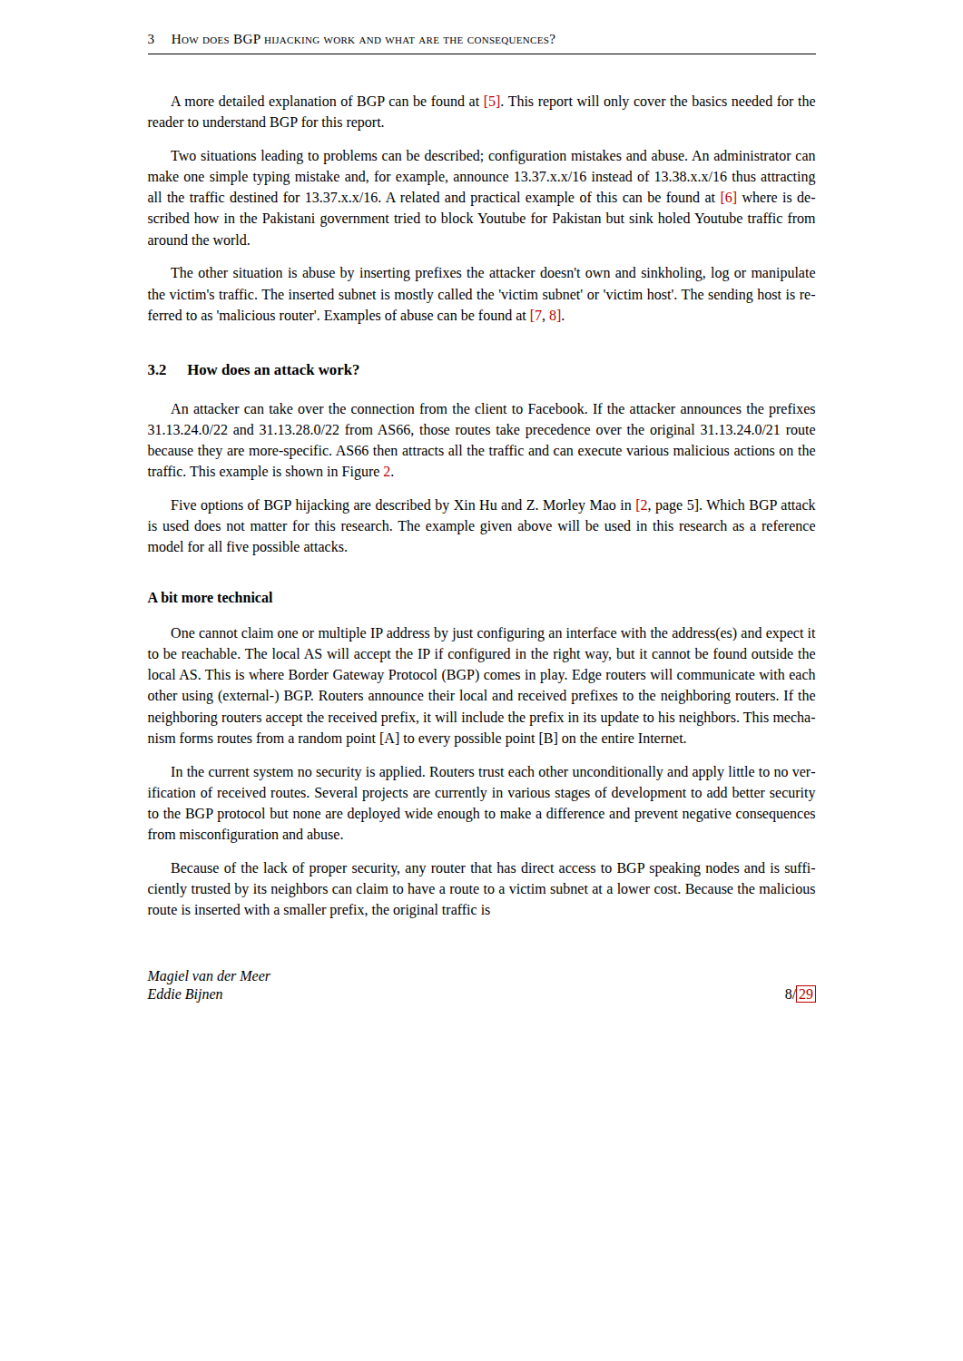3 How does BGP hijacking work and what are the consequences?
A more detailed explanation of BGP can be found at [5]. This report will only cover the basics needed for the reader to understand BGP for this report.
Two situations leading to problems can be described; configuration mistakes and abuse. An administrator can make one simple typing mistake and, for example, announce 13.37.x.x/16 instead of 13.38.x.x/16 thus attracting all the traffic destined for 13.37.x.x/16. A related and practical example of this can be found at [6] where is described how in the Pakistani government tried to block Youtube for Pakistan but sink holed Youtube traffic from around the world.
The other situation is abuse by inserting prefixes the attacker doesn't own and sinkholing, log or manipulate the victim's traffic. The inserted subnet is mostly called the 'victim subnet' or 'victim host'. The sending host is referred to as 'malicious router'. Examples of abuse can be found at [7, 8].
3.2 How does an attack work?
An attacker can take over the connection from the client to Facebook. If the attacker announces the prefixes 31.13.24.0/22 and 31.13.28.0/22 from AS66, those routes take precedence over the original 31.13.24.0/21 route because they are more-specific. AS66 then attracts all the traffic and can execute various malicious actions on the traffic. This example is shown in Figure 2.
Five options of BGP hijacking are described by Xin Hu and Z. Morley Mao in [2, page 5]. Which BGP attack is used does not matter for this research. The example given above will be used in this research as a reference model for all five possible attacks.
A bit more technical
One cannot claim one or multiple IP address by just configuring an interface with the address(es) and expect it to be reachable. The local AS will accept the IP if configured in the right way, but it cannot be found outside the local AS. This is where Border Gateway Protocol (BGP) comes in play. Edge routers will communicate with each other using (external-) BGP. Routers announce their local and received prefixes to the neighboring routers. If the neighboring routers accept the received prefix, it will include the prefix in its update to his neighbors. This mechanism forms routes from a random point [A] to every possible point [B] on the entire Internet.
In the current system no security is applied. Routers trust each other unconditionally and apply little to no verification of received routes. Several projects are currently in various stages of development to add better security to the BGP protocol but none are deployed wide enough to make a difference and prevent negative consequences from misconfiguration and abuse.
Because of the lack of proper security, any router that has direct access to BGP speaking nodes and is sufficiently trusted by its neighbors can claim to have a route to a victim subnet at a lower cost. Because the malicious route is inserted with a smaller prefix, the original traffic is
Magiel van der Meer
Eddie Bijnen
8/29